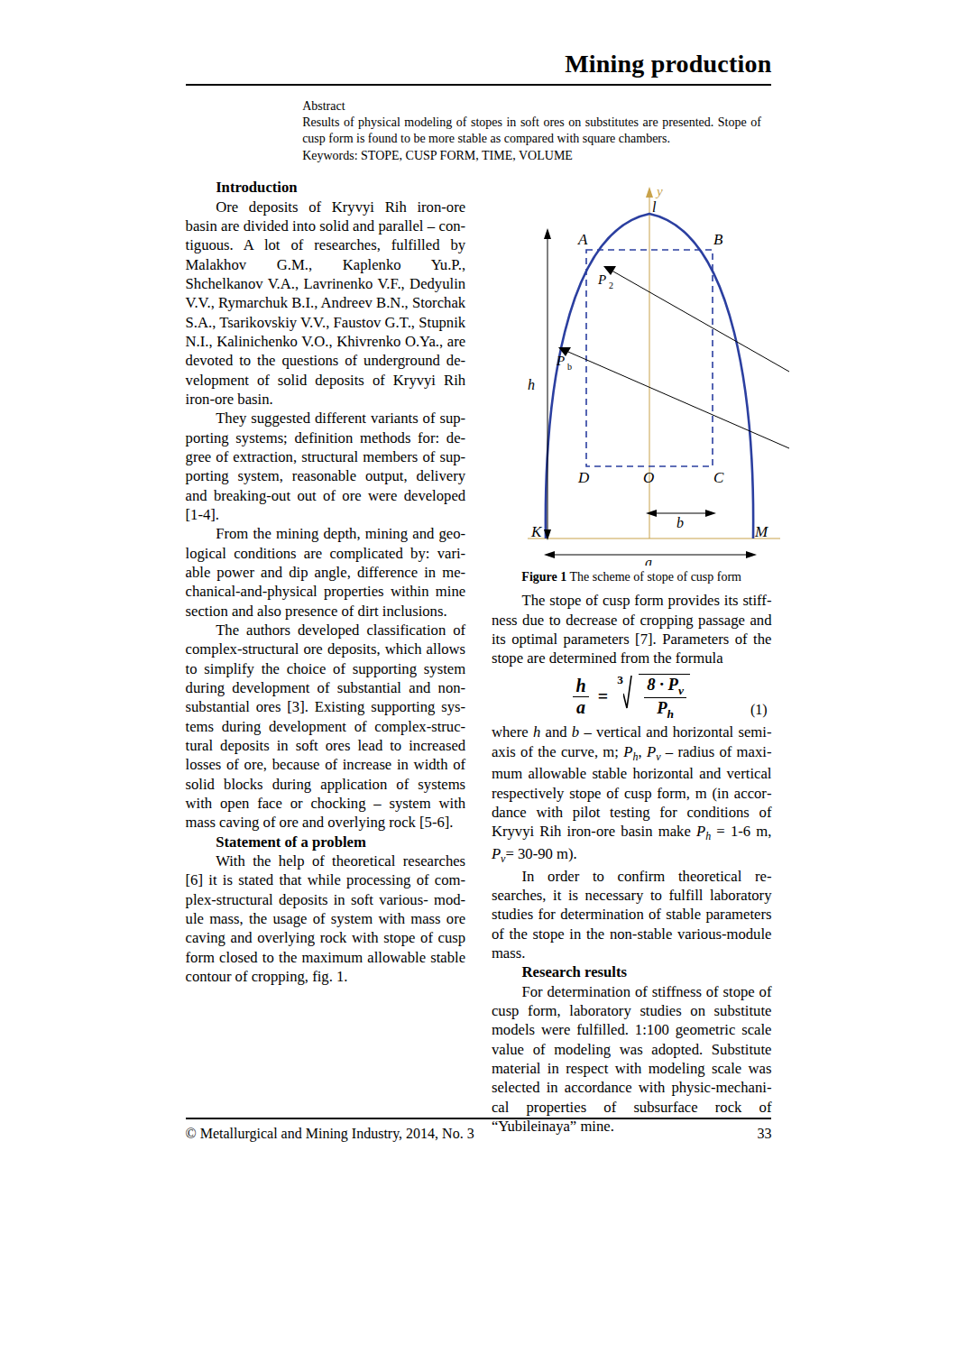Mining production
Abstract
Results of physical modeling of stopes in soft ores on substitutes are presented. Stope of cusp form is found to be more stable as compared with square chambers.
Keywords: STOPE, CUSP FORM, TIME, VOLUME
Introduction
Ore deposits of Kryvyi Rih iron-ore basin are divided into solid and parallel – contiguous. A lot of researches, fulfilled by Malakhov G.M., Kaplenko Yu.P., Shchelkanov V.A., Lavrinenko V.F., Dedyulin V.V., Rymarchuk B.I., Andreev B.N., Storchak S.A., Tsarikovskiy V.V., Faustov G.T., Stupnik N.I., Kalinichenko V.O., Khivrenko O.Ya., are devoted to the questions of underground development of solid deposits of Kryvyi Rih iron-ore basin.
They suggested different variants of supporting systems; definition methods for: degree of extraction, structural members of supporting system, reasonable output, delivery and breaking-out out of ore were developed [1-4].
From the mining depth, mining and geological conditions are complicated by: variable power and dip angle, difference in mechanical-and-physical properties within mine section and also presence of dirt inclusions.
The authors developed classification of complex-structural ore deposits, which allows to simplify the choice of supporting system during development of substantial and non- substantial ores [3]. Existing supporting systems during development of complex-structural deposits in soft ores lead to increased losses of ore, because of increase in width of solid blocks during application of systems with open face or chocking – system with mass caving of ore and overlying rock [5-6].
Statement of a problem
With the help of theoretical researches [6] it is stated that while processing of complex-structural deposits in soft various- module mass, the usage of system with mass ore caving and overlying rock with stope of cusp form closed to the maximum allowable stable contour of cropping, fig. 1.
y h b a P 2 P b A B D C O K M l
Figure 1 The scheme of stope of cusp form
The stope of cusp form provides its stiffness due to decrease of cropping passage and its optimal parameters [7]. Parameters of the stope are determined from the formula
ha = 3 8 · Pv Ph (1)
where h and b – vertical and horizontal semi-axis of the curve, m; Ph, Pv – radius of maximum allowable stable horizontal and vertical respectively stope of cusp form, m (in accordance with pilot testing for conditions of Kryvyi Rih iron-ore basin make Ph = 1-6 m, Pv= 30-90 m).
In order to confirm theoretical researches, it is necessary to fulfill laboratory studies for determination of stable parameters of the stope in the non-stable various-module mass.
Research results
For determination of stiffness of stope of cusp form, laboratory studies on substitute models were fulfilled. 1:100 geometric scale value of modeling was adopted. Substitute material in respect with modeling scale was selected in accordance with physic-mechanical properties of subsurface rock of “Yubileinaya” mine.
© Metallurgical and Mining Industry, 2014, No. 3
33